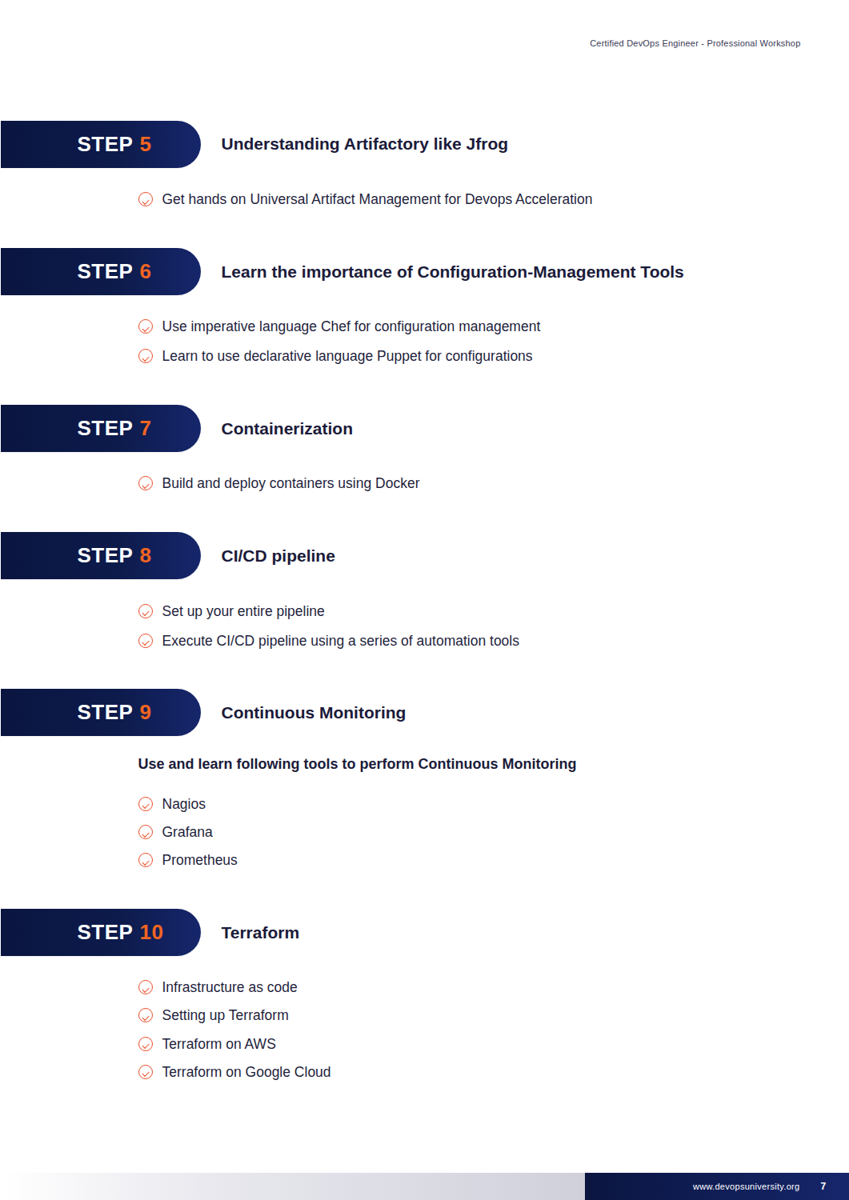Certified DevOps Engineer - Professional Workshop
STEP 5
Understanding Artifactory like Jfrog
Get hands on Universal Artifact Management for Devops Acceleration
STEP 6
Learn the importance of Configuration-Management Tools
Use imperative language Chef for configuration management
Learn to use declarative language Puppet for configurations
STEP 7
Containerization
Build and deploy containers using Docker
STEP 8
CI/CD pipeline
Set up your entire pipeline
Execute CI/CD pipeline using a series of automation tools
STEP 9
Continuous Monitoring
Use and learn following tools to perform Continuous Monitoring
Nagios
Grafana
Prometheus
STEP 10
Terraform
Infrastructure as code
Setting up Terraform
Terraform on AWS
Terraform on Google Cloud
www.devopsuniversity.org 7